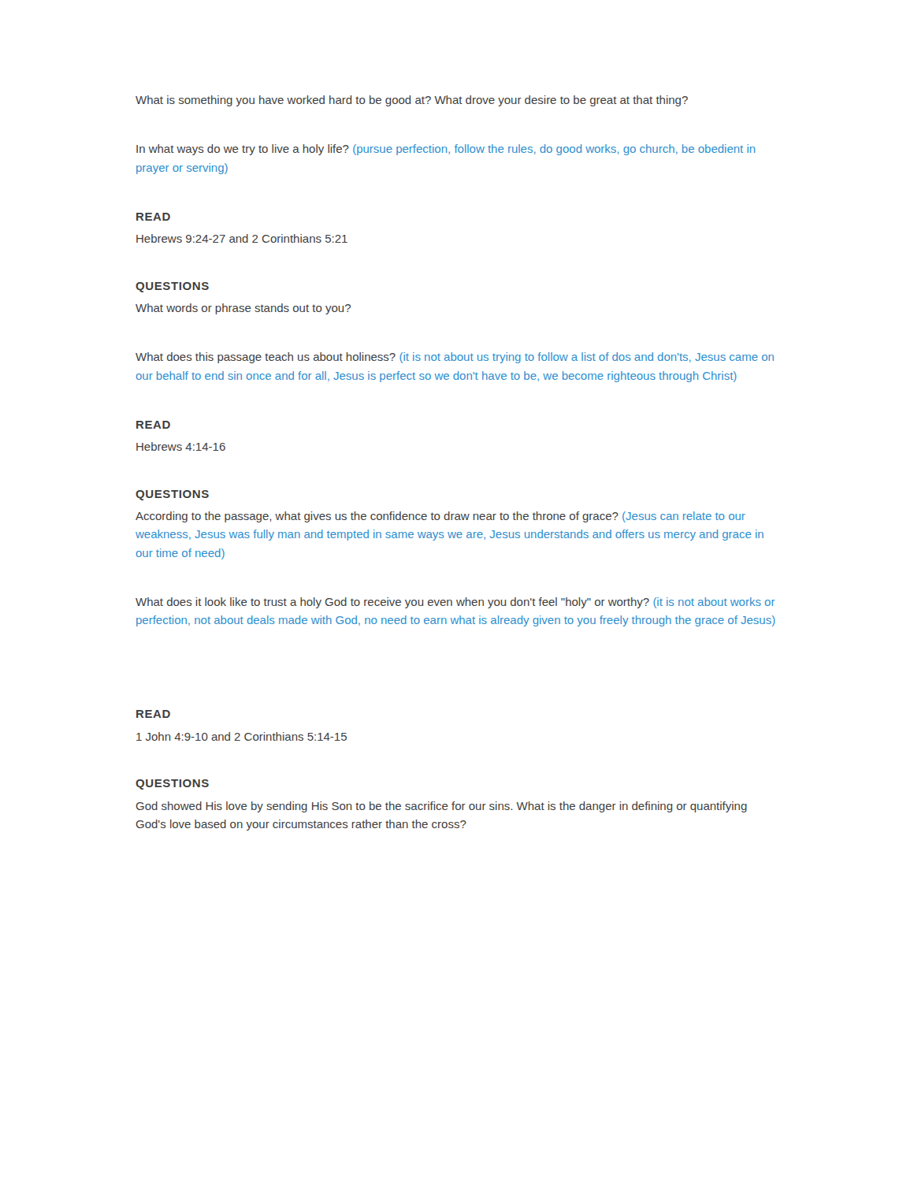What is something you have worked hard to be good at? What drove your desire to be great at that thing?
In what ways do we try to live a holy life? (pursue perfection, follow the rules, do good works, go church, be obedient in prayer or serving)
Read
Hebrews 9:24-27 and 2 Corinthians 5:21
Questions
What words or phrase stands out to you?
What does this passage teach us about holiness? (it is not about us trying to follow a list of dos and don'ts, Jesus came on our behalf to end sin once and for all, Jesus is perfect so we don't have to be, we become righteous through Christ)
Read
Hebrews 4:14-16
Questions
According to the passage, what gives us the confidence to draw near to the throne of grace? (Jesus can relate to our weakness, Jesus was fully man and tempted in same ways we are, Jesus understands and offers us mercy and grace in our time of need)
What does it look like to trust a holy God to receive you even when you don't feel "holy" or worthy? (it is not about works or perfection, not about deals made with God, no need to earn what is already given to you freely through the grace of Jesus)
Read
1 John 4:9-10 and 2 Corinthians 5:14-15
Questions
God showed His love by sending His Son to be the sacrifice for our sins. What is the danger in defining or quantifying God's love based on your circumstances rather than the cross?